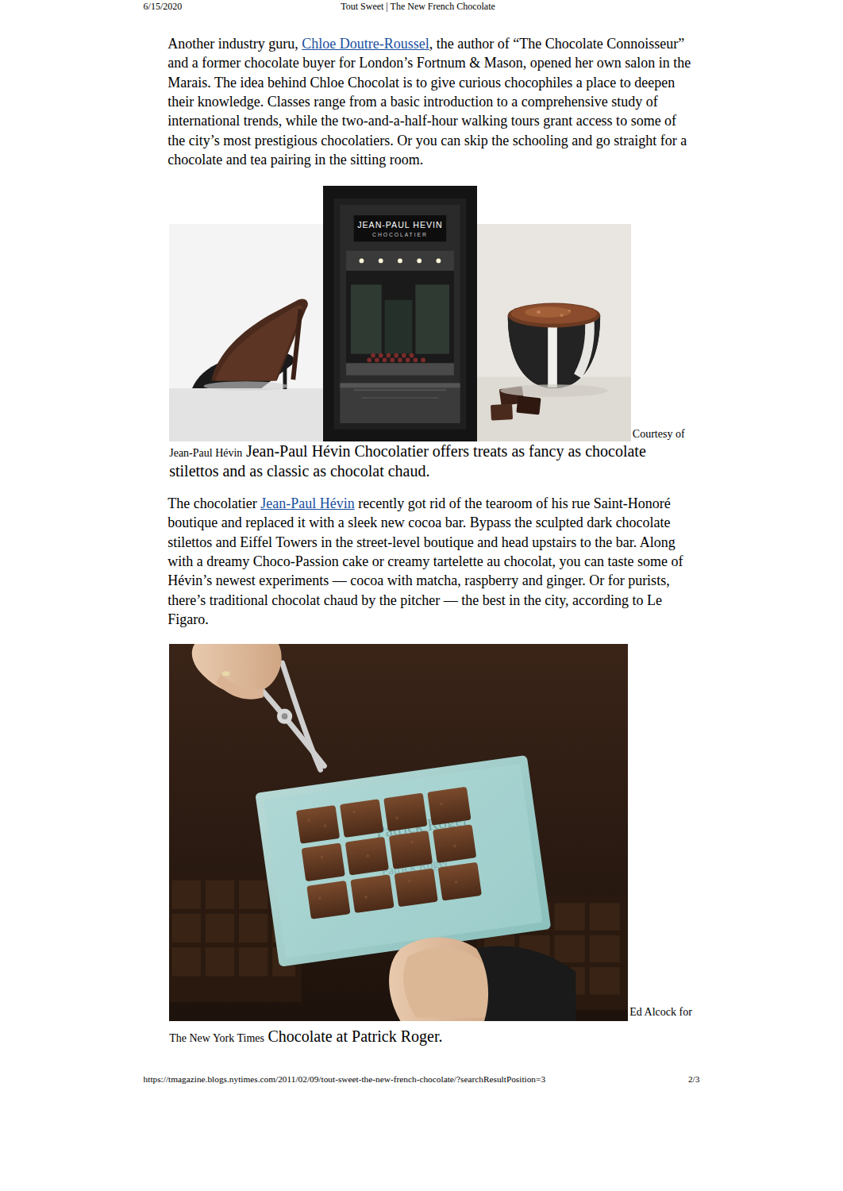6/15/2020
Tout Sweet | The New French Chocolate
Another industry guru, Chloe Doutre-Roussel, the author of “The Chocolate Connoisseur” and a former chocolate buyer for London’s Fortnum & Mason, opened her own salon in the Marais. The idea behind Chloe Chocolat is to give curious chocophiles a place to deepen their knowledge. Classes range from a basic introduction to a comprehensive study of international trends, while the two-and-a-half-hour walking tours grant access to some of the city’s most prestigious chocolatiers. Or you can skip the schooling and go straight for a chocolate and tea pairing in the sitting room.
JEAN-PAUL HEVIN CHOCOLATIER
Courtesy of
Jean-Paul Hévin Jean-Paul Hévin Chocolatier offers treats as fancy as chocolate stilettos and as classic as chocolat chaud.
The chocolatier Jean-Paul Hévin recently got rid of the tearoom of his rue Saint-Honoré boutique and replaced it with a sleek new cocoa bar. Bypass the sculpted dark chocolate stilettos and Eiffel Towers in the street-level boutique and head upstairs to the bar. Along with a dreamy Choco-Passion cake or creamy tartelette au chocolat, you can taste some of Hévin’s newest experiments — cocoa with matcha, raspberry and ginger. Or for purists, there’s traditional chocolat chaud by the pitcher — the best in the city, according to Le Figaro.
Patrick Roger Patrick Roger
Ed Alcock for
The New York Times Chocolate at Patrick Roger.
https://tmagazine.blogs.nytimes.com/2011/02/09/tout-sweet-the-new-french-chocolate/?searchResultPosition=3
2/3